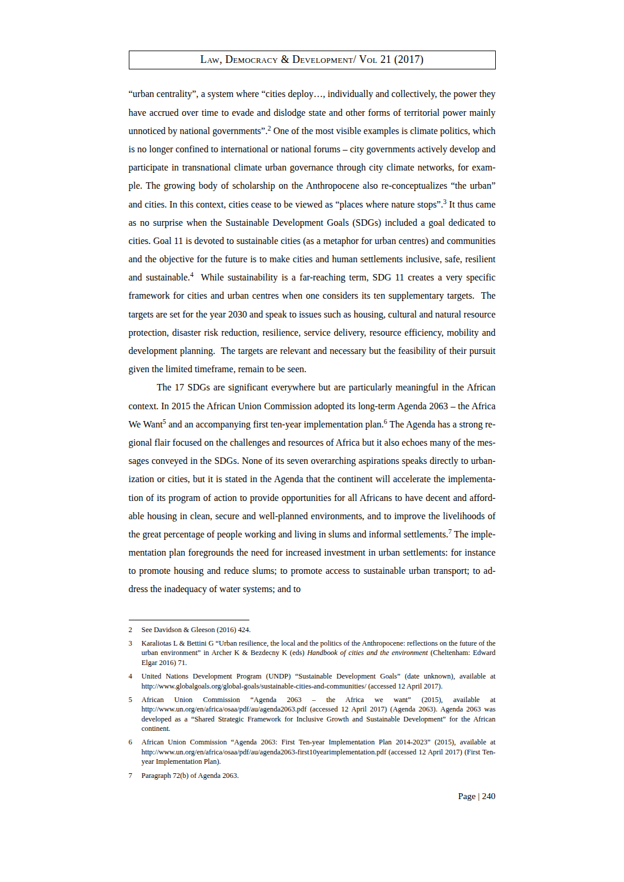Law, Democracy & Development/ Vol 21 (2017)
“urban centrality”, a system where “cities deploy…, individually and collectively, the power they have accrued over time to evade and dislodge state and other forms of territorial power mainly unnoticed by national governments”.2 One of the most visible examples is climate politics, which is no longer confined to international or national forums – city governments actively develop and participate in transnational climate urban governance through city climate networks, for example. The growing body of scholarship on the Anthropocene also re-conceptualizes “the urban” and cities. In this context, cities cease to be viewed as “places where nature stops”.3 It thus came as no surprise when the Sustainable Development Goals (SDGs) included a goal dedicated to cities. Goal 11 is devoted to sustainable cities (as a metaphor for urban centres) and communities and the objective for the future is to make cities and human settlements inclusive, safe, resilient and sustainable.4 While sustainability is a far-reaching term, SDG 11 creates a very specific framework for cities and urban centres when one considers its ten supplementary targets. The targets are set for the year 2030 and speak to issues such as housing, cultural and natural resource protection, disaster risk reduction, resilience, service delivery, resource efficiency, mobility and development planning. The targets are relevant and necessary but the feasibility of their pursuit given the limited timeframe, remain to be seen.
The 17 SDGs are significant everywhere but are particularly meaningful in the African context. In 2015 the African Union Commission adopted its long-term Agenda 2063 – the Africa We Want5 and an accompanying first ten-year implementation plan.6 The Agenda has a strong regional flair focused on the challenges and resources of Africa but it also echoes many of the messages conveyed in the SDGs. None of its seven overarching aspirations speaks directly to urbanization or cities, but it is stated in the Agenda that the continent will accelerate the implementation of its program of action to provide opportunities for all Africans to have decent and affordable housing in clean, secure and well-planned environments, and to improve the livelihoods of the great percentage of people working and living in slums and informal settlements.7 The implementation plan foregrounds the need for increased investment in urban settlements: for instance to promote housing and reduce slums; to promote access to sustainable urban transport; to address the inadequacy of water systems; and to
2
See Davidson & Gleeson (2016) 424.
3
Karaliotas L & Bettini G “Urban resilience, the local and the politics of the Anthropocene: reflections on the future of the urban environment” in Archer K & Bezdecny K (eds) Handbook of cities and the environment (Cheltenham: Edward Elgar 2016) 71.
4
United Nations Development Program (UNDP) “Sustainable Development Goals” (date unknown), available at http://www.globalgoals.org/global-goals/sustainable-cities-and-communities/ (accessed 12 April 2017).
5
African Union Commission “Agenda 2063 – the Africa we want” (2015), available at http://www.un.org/en/africa/osaa/pdf/au/agenda2063.pdf (accessed 12 April 2017) (Agenda 2063). Agenda 2063 was developed as a “Shared Strategic Framework for Inclusive Growth and Sustainable Development” for the African continent.
6
African Union Commission “Agenda 2063: First Ten-year Implementation Plan 2014-2023” (2015), available at http://www.un.org/en/africa/osaa/pdf/au/agenda2063-first10yearimplementation.pdf (accessed 12 April 2017) (First Ten-year Implementation Plan).
7
Paragraph 72(b) of Agenda 2063.
Page | 240